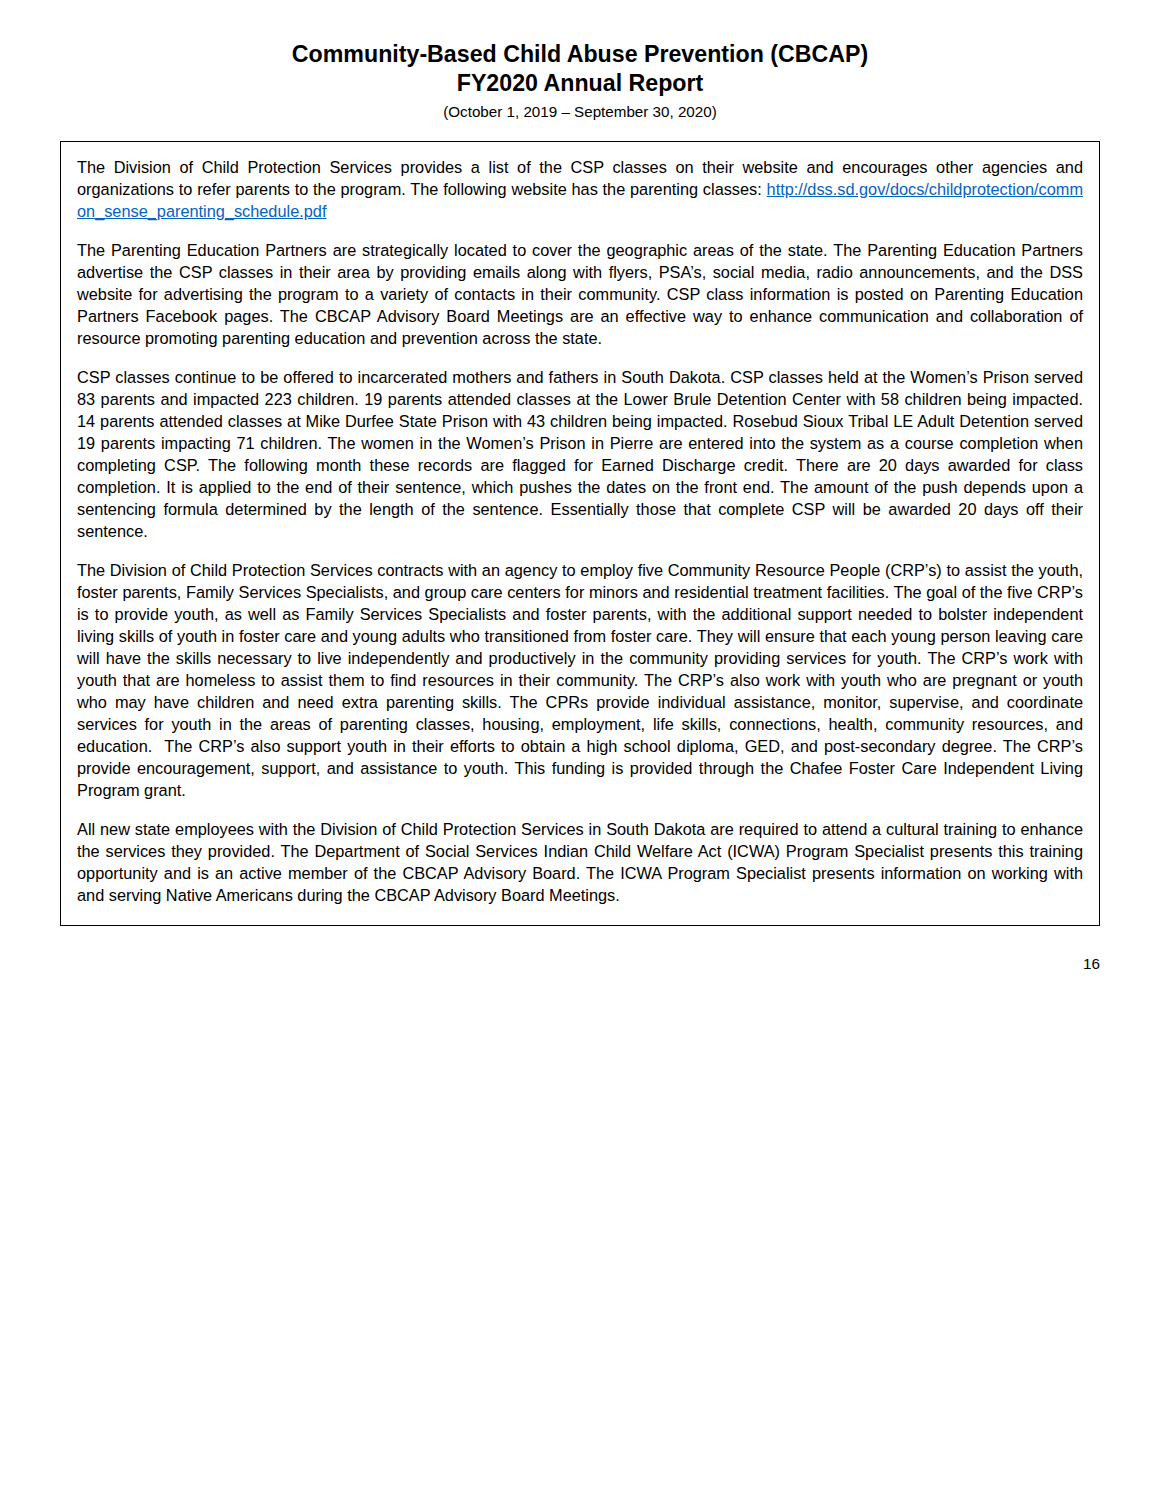Community-Based Child Abuse Prevention (CBCAP)
FY2020 Annual Report
(October 1, 2019 – September 30, 2020)
The Division of Child Protection Services provides a list of the CSP classes on their website and encourages other agencies and organizations to refer parents to the program. The following website has the parenting classes: http://dss.sd.gov/docs/childprotection/common_sense_parenting_schedule.pdf
The Parenting Education Partners are strategically located to cover the geographic areas of the state. The Parenting Education Partners advertise the CSP classes in their area by providing emails along with flyers, PSA’s, social media, radio announcements, and the DSS website for advertising the program to a variety of contacts in their community. CSP class information is posted on Parenting Education Partners Facebook pages. The CBCAP Advisory Board Meetings are an effective way to enhance communication and collaboration of resource promoting parenting education and prevention across the state.
CSP classes continue to be offered to incarcerated mothers and fathers in South Dakota. CSP classes held at the Women’s Prison served 83 parents and impacted 223 children. 19 parents attended classes at the Lower Brule Detention Center with 58 children being impacted. 14 parents attended classes at Mike Durfee State Prison with 43 children being impacted. Rosebud Sioux Tribal LE Adult Detention served 19 parents impacting 71 children. The women in the Women’s Prison in Pierre are entered into the system as a course completion when completing CSP. The following month these records are flagged for Earned Discharge credit. There are 20 days awarded for class completion. It is applied to the end of their sentence, which pushes the dates on the front end. The amount of the push depends upon a sentencing formula determined by the length of the sentence. Essentially those that complete CSP will be awarded 20 days off their sentence.
The Division of Child Protection Services contracts with an agency to employ five Community Resource People (CRP’s) to assist the youth, foster parents, Family Services Specialists, and group care centers for minors and residential treatment facilities. The goal of the five CRP’s is to provide youth, as well as Family Services Specialists and foster parents, with the additional support needed to bolster independent living skills of youth in foster care and young adults who transitioned from foster care. They will ensure that each young person leaving care will have the skills necessary to live independently and productively in the community providing services for youth. The CRP’s work with youth that are homeless to assist them to find resources in their community. The CRP’s also work with youth who are pregnant or youth who may have children and need extra parenting skills. The CPRs provide individual assistance, monitor, supervise, and coordinate services for youth in the areas of parenting classes, housing, employment, life skills, connections, health, community resources, and education. The CRP’s also support youth in their efforts to obtain a high school diploma, GED, and post-secondary degree. The CRP’s provide encouragement, support, and assistance to youth. This funding is provided through the Chafee Foster Care Independent Living Program grant.
All new state employees with the Division of Child Protection Services in South Dakota are required to attend a cultural training to enhance the services they provided. The Department of Social Services Indian Child Welfare Act (ICWA) Program Specialist presents this training opportunity and is an active member of the CBCAP Advisory Board. The ICWA Program Specialist presents information on working with and serving Native Americans during the CBCAP Advisory Board Meetings.
16